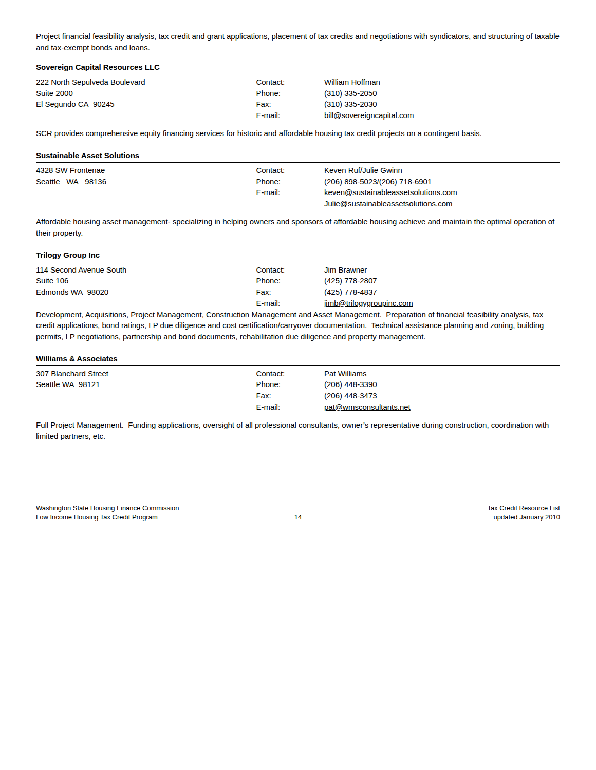Project financial feasibility analysis, tax credit and grant applications, placement of tax credits and negotiations with syndicators, and structuring of taxable and tax-exempt bonds and loans.
Sovereign Capital Resources LLC
| 222 North Sepulveda Boulevard | Contact: | William Hoffman |
| Suite 2000 | Phone: | (310) 335-2050 |
| El Segundo CA 90245 | Fax: | (310) 335-2030 |
| | E-mail: | bill@sovereigncapital.com |
SCR provides comprehensive equity financing services for historic and affordable housing tax credit projects on a contingent basis.
Sustainable Asset Solutions
| 4328 SW Frontenae | Contact: | Keven Ruf/Julie Gwinn |
| Seattle WA 98136 | Phone: | (206) 898-5023/(206) 718-6901 |
| | E-mail: | keven@sustainableassetsolutions.com |
| | | Julie@sustainableassetsolutions.com |
Affordable housing asset management- specializing in helping owners and sponsors of affordable housing achieve and maintain the optimal operation of their property.
Trilogy Group Inc
| 114 Second Avenue South | Contact: | Jim Brawner |
| Suite 106 | Phone: | (425) 778-2807 |
| Edmonds WA 98020 | Fax: | (425) 778-4837 |
| | E-mail: | jimb@trilogygroupinc.com |
Development, Acquisitions, Project Management, Construction Management and Asset Management. Preparation of financial feasibility analysis, tax credit applications, bond ratings, LP due diligence and cost certification/carryover documentation. Technical assistance planning and zoning, building permits, LP negotiations, partnership and bond documents, rehabilitation due diligence and property management.
Williams & Associates
| 307 Blanchard Street | Contact: | Pat Williams |
| Seattle WA 98121 | Phone: | (206) 448-3390 |
| | Fax: | (206) 448-3473 |
| | E-mail: | pat@wmsconsultants.net |
Full Project Management. Funding applications, oversight of all professional consultants, owner’s representative during construction, coordination with limited partners, etc.
| Washington State Housing Finance Commission | | Tax Credit Resource List |
| Low Income Housing Tax Credit Program | 14 | updated January 2010 |